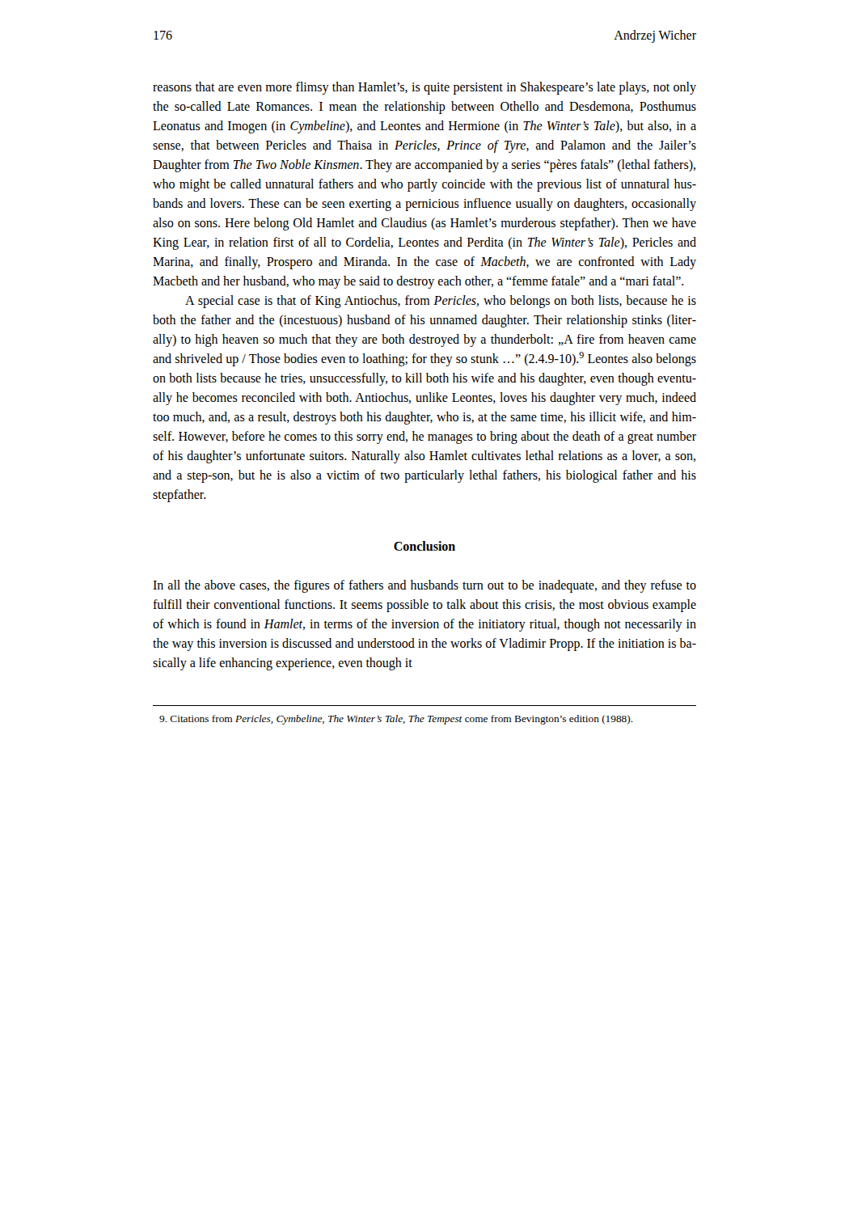176 Andrzej Wicher
reasons that are even more flimsy than Hamlet’s, is quite persistent in Shakespeare’s late plays, not only the so-called Late Romances. I mean the relationship between Othello and Desdemona, Posthumus Leonatus and Imogen (in Cymbeline), and Leontes and Hermione (in The Winter’s Tale), but also, in a sense, that between Pericles and Thaisa in Pericles, Prince of Tyre, and Palamon and the Jailer’s Daughter from The Two Noble Kinsmen. They are accompanied by a series “pères fatals” (lethal fathers), who might be called unnatural fathers and who partly coincide with the previous list of unnatural husbands and lovers. These can be seen exerting a pernicious influence usually on daughters, occasionally also on sons. Here belong Old Hamlet and Claudius (as Hamlet’s murderous stepfather). Then we have King Lear, in relation first of all to Cordelia, Leontes and Perdita (in The Winter’s Tale), Pericles and Marina, and finally, Prospero and Miranda. In the case of Macbeth, we are confronted with Lady Macbeth and her husband, who may be said to destroy each other, a “femme fatale” and a “mari fatal”.
A special case is that of King Antiochus, from Pericles, who belongs on both lists, because he is both the father and the (incestuous) husband of his unnamed daughter. Their relationship stinks (literally) to high heaven so much that they are both destroyed by a thunderbolt: „A fire from heaven came and shriveled up / Those bodies even to loathing; for they so stunk …” (2.4.9-10).9 Leontes also belongs on both lists because he tries, unsuccessfully, to kill both his wife and his daughter, even though eventually he becomes reconciled with both. Antiochus, unlike Leontes, loves his daughter very much, indeed too much, and, as a result, destroys both his daughter, who is, at the same time, his illicit wife, and himself. However, before he comes to this sorry end, he manages to bring about the death of a great number of his daughter’s unfortunate suitors. Naturally also Hamlet cultivates lethal relations as a lover, a son, and a step-son, but he is also a victim of two particularly lethal fathers, his biological father and his stepfather.
Conclusion
In all the above cases, the figures of fathers and husbands turn out to be inadequate, and they refuse to fulfill their conventional functions. It seems possible to talk about this crisis, the most obvious example of which is found in Hamlet, in terms of the inversion of the initiatory ritual, though not necessarily in the way this inversion is discussed and understood in the works of Vladimir Propp. If the initiation is basically a life enhancing experience, even though it
Citations from Pericles, Cymbeline, The Winter’s Tale, The Tempest come from Bevington’s edition (1988).